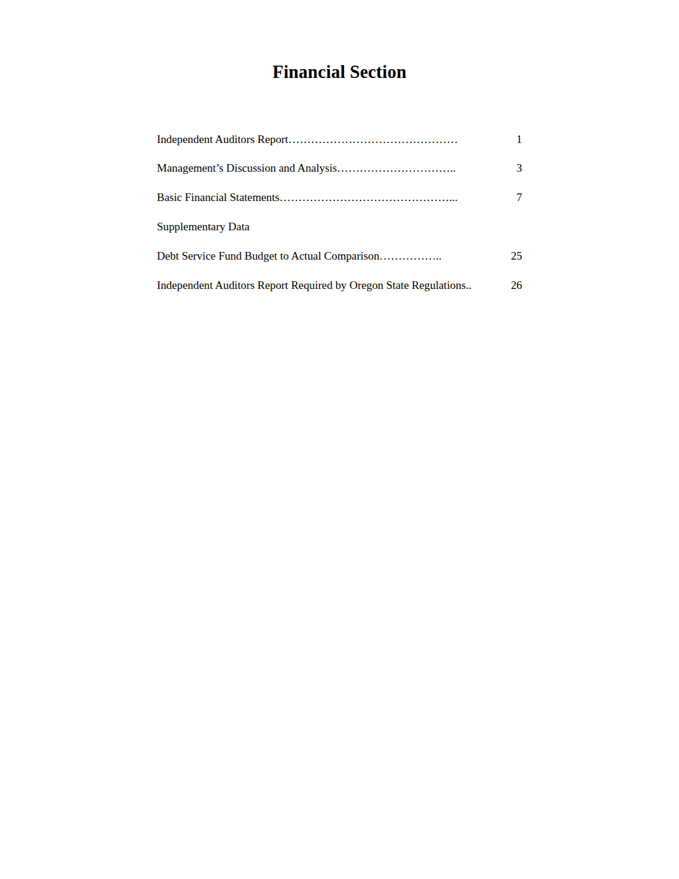Financial Section
| Independent Auditors Report……………………………………… | 1 |
| Management’s Discussion and Analysis………………………….. | 3 |
| Basic Financial Statements………………………………………... | 7 |
| Supplementary Data | |
| Debt Service Fund Budget to Actual Comparison…………….. | 25 |
| Independent Auditors Report Required by Oregon State Regulations.. | 26 |